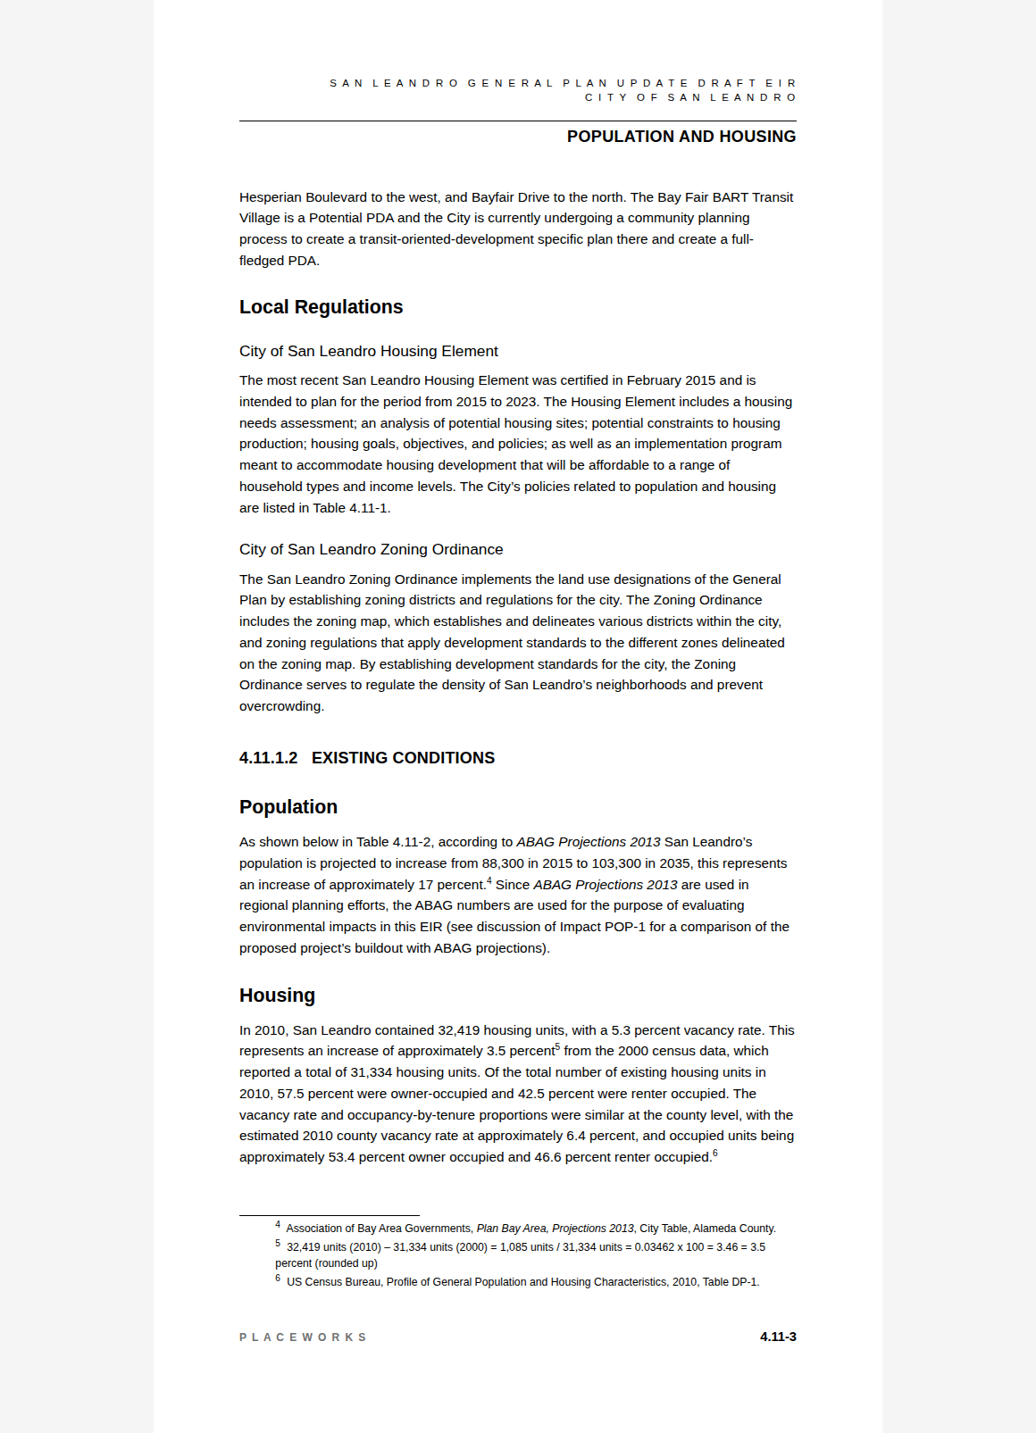S A N L E A N D R O G E N E R A L P L A N U P D A T E D R A F T E I R C I T Y O F S A N L E A N D R O
POPULATION AND HOUSING
Hesperian Boulevard to the west, and Bayfair Drive to the north. The Bay Fair BART Transit Village is a Potential PDA and the City is currently undergoing a community planning process to create a transit-oriented-development specific plan there and create a full-fledged PDA.
Local Regulations
City of San Leandro Housing Element
The most recent San Leandro Housing Element was certified in February 2015 and is intended to plan for the period from 2015 to 2023. The Housing Element includes a housing needs assessment; an analysis of potential housing sites; potential constraints to housing production; housing goals, objectives, and policies; as well as an implementation program meant to accommodate housing development that will be affordable to a range of household types and income levels. The City’s policies related to population and housing are listed in Table 4.11-1.
City of San Leandro Zoning Ordinance
The San Leandro Zoning Ordinance implements the land use designations of the General Plan by establishing zoning districts and regulations for the city. The Zoning Ordinance includes the zoning map, which establishes and delineates various districts within the city, and zoning regulations that apply development standards to the different zones delineated on the zoning map. By establishing development standards for the city, the Zoning Ordinance serves to regulate the density of San Leandro’s neighborhoods and prevent overcrowding.
4.11.1.2 EXISTING CONDITIONS
Population
As shown below in Table 4.11-2, according to ABAG Projections 2013 San Leandro’s population is projected to increase from 88,300 in 2015 to 103,300 in 2035, this represents an increase of approximately 17 percent.4 Since ABAG Projections 2013 are used in regional planning efforts, the ABAG numbers are used for the purpose of evaluating environmental impacts in this EIR (see discussion of Impact POP-1 for a comparison of the proposed project’s buildout with ABAG projections).
Housing
In 2010, San Leandro contained 32,419 housing units, with a 5.3 percent vacancy rate. This represents an increase of approximately 3.5 percent5 from the 2000 census data, which reported a total of 31,334 housing units. Of the total number of existing housing units in 2010, 57.5 percent were owner-occupied and 42.5 percent were renter occupied. The vacancy rate and occupancy-by-tenure proportions were similar at the county level, with the estimated 2010 county vacancy rate at approximately 6.4 percent, and occupied units being approximately 53.4 percent owner occupied and 46.6 percent renter occupied.6
4 Association of Bay Area Governments, Plan Bay Area, Projections 2013, City Table, Alameda County.
5 32,419 units (2010) – 31,334 units (2000) = 1,085 units / 31,334 units = 0.03462 x 100 = 3.46 = 3.5 percent (rounded up)
6 US Census Bureau, Profile of General Population and Housing Characteristics, 2010, Table DP-1.
P L A C E W O R K S 4.11-3